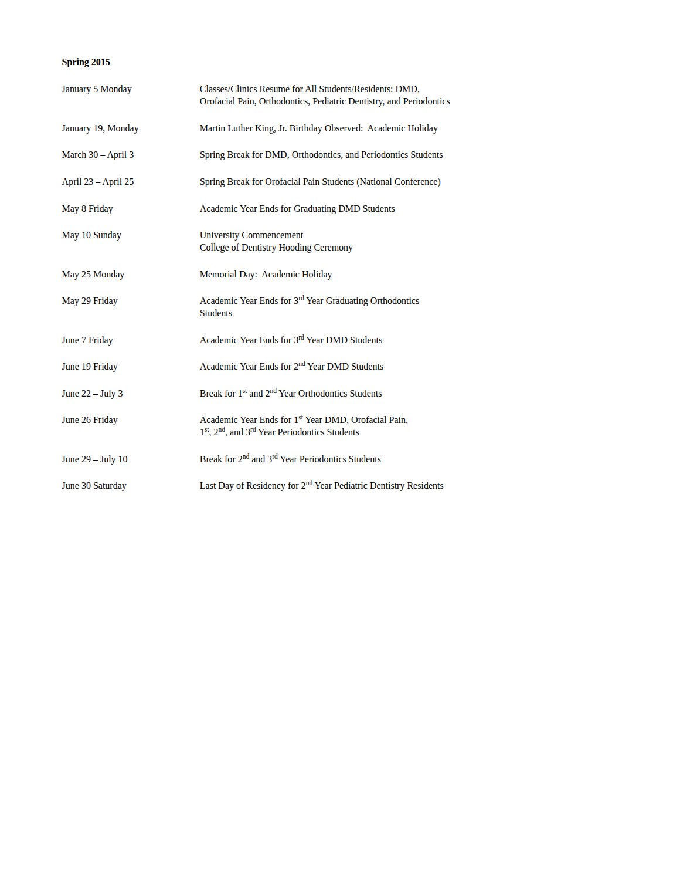Spring 2015
| January 5 Monday | Classes/Clinics Resume for All Students/Residents: DMD, Orofacial Pain, Orthodontics, Pediatric Dentistry, and Periodontics |
| January 19, Monday | Martin Luther King, Jr. Birthday Observed: Academic Holiday |
| March 30 – April 3 | Spring Break for DMD, Orthodontics, and Periodontics Students |
| April 23 – April 25 | Spring Break for Orofacial Pain Students (National Conference) |
| May 8 Friday | Academic Year Ends for Graduating DMD Students |
| May 10 Sunday | University Commencement College of Dentistry Hooding Ceremony |
| May 25 Monday | Memorial Day: Academic Holiday |
| May 29 Friday | Academic Year Ends for 3 rd Year Graduating Orthodontics Students |
| June 7 Friday | Academic Year Ends for 3 rd Year DMD Students |
| June 19 Friday | Academic Year Ends for 2 nd Year DMD Students |
| June 22 – July 3 | Break for 1 st and 2 nd Year Orthodontics Students |
| June 26 Friday | Academic Year Ends for 1 st Year DMD, Orofacial Pain, 1 st , 2 nd , and 3 rd Year Periodontics Students |
| June 29 – July 10 | Break for 2 nd and 3 rd Year Periodontics Students |
| June 30 Saturday | Last Day of Residency for 2 nd Year Pediatric Dentistry Residents |